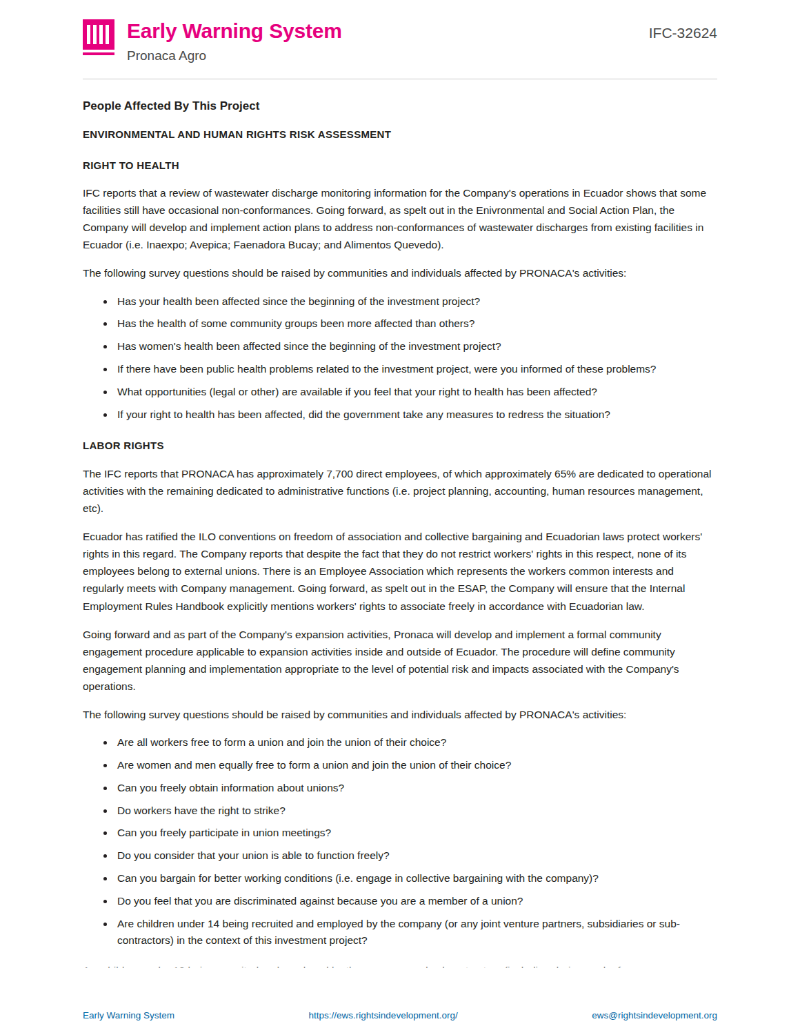Early Warning System
Pronaca Agro
IFC-32624
People Affected By This Project
Environmental and Human Rights Risk Assessment
Right to Health
IFC reports that a review of wastewater discharge monitoring information for the Company's operations in Ecuador shows that some facilities still have occasional non-conformances. Going forward, as spelt out in the Enivronmental and Social Action Plan, the Company will develop and implement action plans to address non-conformances of wastewater discharges from existing facilities in Ecuador (i.e. Inaexpo; Avepica; Faenadora Bucay; and Alimentos Quevedo).
The following survey questions should be raised by communities and individuals affected by PRONACA's activities:
Has your health been affected since the beginning of the investment project?
Has the health of some community groups been more affected than others?
Has women's health been affected since the beginning of the investment project?
If there have been public health problems related to the investment project, were you informed of these problems?
What opportunities (legal or other) are available if you feel that your right to health has been affected?
If your right to health has been affected, did the government take any measures to redress the situation?
Labor Rights
The IFC reports that PRONACA has approximately 7,700 direct employees, of which approximately 65% are dedicated to operational activities with the remaining dedicated to administrative functions (i.e. project planning, accounting, human resources management, etc).
Ecuador has ratified the ILO conventions on freedom of association and collective bargaining and Ecuadorian laws protect workers' rights in this regard. The Company reports that despite the fact that they do not restrict workers' rights in this respect, none of its employees belong to external unions. There is an Employee Association which represents the workers common interests and regularly meets with Company management. Going forward, as spelt out in the ESAP, the Company will ensure that the Internal Employment Rules Handbook explicitly mentions workers' rights to associate freely in accordance with Ecuadorian law.
Going forward and as part of the Company's expansion activities, Pronaca will develop and implement a formal community engagement procedure applicable to expansion activities inside and outside of Ecuador. The procedure will define community engagement planning and implementation appropriate to the level of potential risk and impacts associated with the Company's operations.
The following survey questions should be raised by communities and individuals affected by PRONACA's activities:
Are all workers free to form a union and join the union of their choice?
Are women and men equally free to form a union and join the union of their choice?
Can you freely obtain information about unions?
Do workers have the right to strike?
Can you freely participate in union meetings?
Do you consider that your union is able to function freely?
Can you bargain for better working conditions (i.e. engage in collective bargaining with the company)?
Do you feel that you are discriminated against because you are a member of a union?
Are children under 14 being recruited and employed by the company (or any joint venture partners, subsidiaries or sub-contractors) in the context of this investment project?
Are children under 18 being recruited and employed by the company and subcontractors (including during peak of
Early Warning System https://ews.rightsindevelopment.org/ ews@rightsindevelopment.org